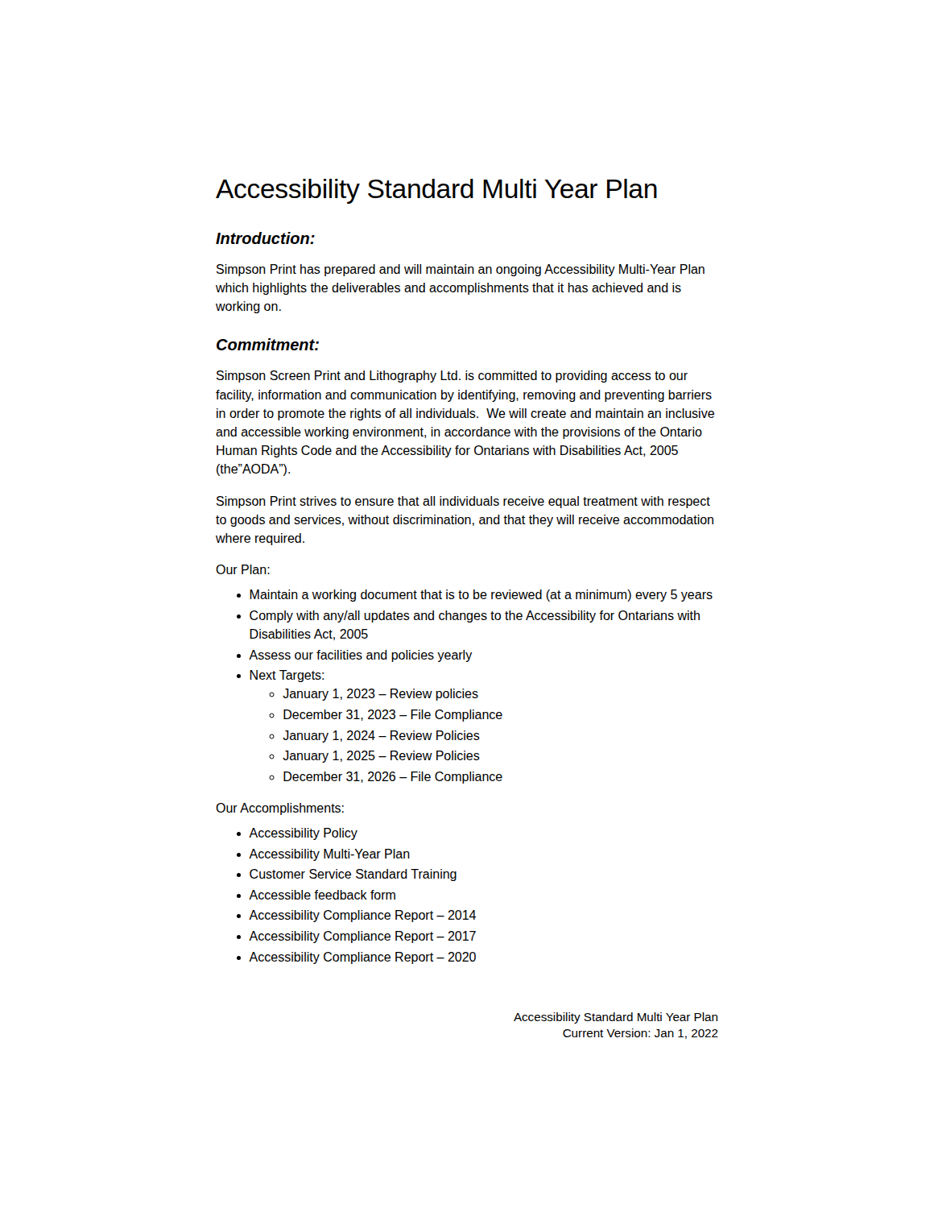Accessibility Standard Multi Year Plan
Introduction:
Simpson Print has prepared and will maintain an ongoing Accessibility Multi-Year Plan which highlights the deliverables and accomplishments that it has achieved and is working on.
Commitment:
Simpson Screen Print and Lithography Ltd. is committed to providing access to our facility, information and communication by identifying, removing and preventing barriers in order to promote the rights of all individuals. We will create and maintain an inclusive and accessible working environment, in accordance with the provisions of the Ontario Human Rights Code and the Accessibility for Ontarians with Disabilities Act, 2005 (the”AODA”).
Simpson Print strives to ensure that all individuals receive equal treatment with respect to goods and services, without discrimination, and that they will receive accommodation where required.
Our Plan:
Maintain a working document that is to be reviewed (at a minimum) every 5 years
Comply with any/all updates and changes to the Accessibility for Ontarians with Disabilities Act, 2005
Assess our facilities and policies yearly
Next Targets:
January 1, 2023 – Review policies
December 31, 2023 – File Compliance
January 1, 2024 – Review Policies
January 1, 2025 – Review Policies
December 31, 2026 – File Compliance
Our Accomplishments:
Accessibility Policy
Accessibility Multi-Year Plan
Customer Service Standard Training
Accessible feedback form
Accessibility Compliance Report – 2014
Accessibility Compliance Report – 2017
Accessibility Compliance Report – 2020
Accessibility Standard Multi Year Plan
Current Version: Jan 1, 2022